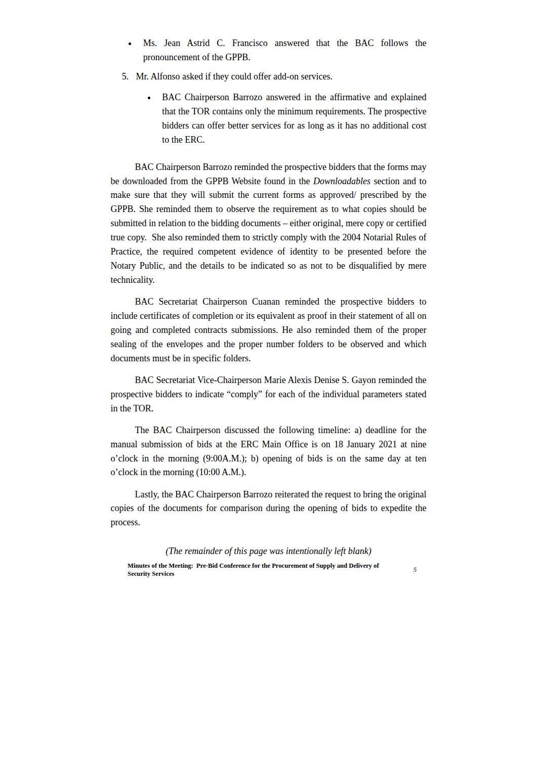Ms. Jean Astrid C. Francisco answered that the BAC follows the pronouncement of the GPPB.
Mr. Alfonso asked if they could offer add-on services.
BAC Chairperson Barrozo answered in the affirmative and explained that the TOR contains only the minimum requirements. The prospective bidders can offer better services for as long as it has no additional cost to the ERC.
BAC Chairperson Barrozo reminded the prospective bidders that the forms may be downloaded from the GPPB Website found in the Downloadables section and to make sure that they will submit the current forms as approved/ prescribed by the GPPB. She reminded them to observe the requirement as to what copies should be submitted in relation to the bidding documents – either original, mere copy or certified true copy. She also reminded them to strictly comply with the 2004 Notarial Rules of Practice, the required competent evidence of identity to be presented before the Notary Public, and the details to be indicated so as not to be disqualified by mere technicality.
BAC Secretariat Chairperson Cuanan reminded the prospective bidders to include certificates of completion or its equivalent as proof in their statement of all on going and completed contracts submissions. He also reminded them of the proper sealing of the envelopes and the proper number folders to be observed and which documents must be in specific folders.
BAC Secretariat Vice-Chairperson Marie Alexis Denise S. Gayon reminded the prospective bidders to indicate “comply” for each of the individual parameters stated in the TOR.
The BAC Chairperson discussed the following timeline: a) deadline for the manual submission of bids at the ERC Main Office is on 18 January 2021 at nine o’clock in the morning (9:00A.M.); b) opening of bids is on the same day at ten o’clock in the morning (10:00 A.M.).
Lastly, the BAC Chairperson Barrozo reiterated the request to bring the original copies of the documents for comparison during the opening of bids to expedite the process.
(The remainder of this page was intentionally left blank)
Minutes of the Meeting: Pre-Bid Conference for the Procurement of Supply and Delivery of Security Services 5